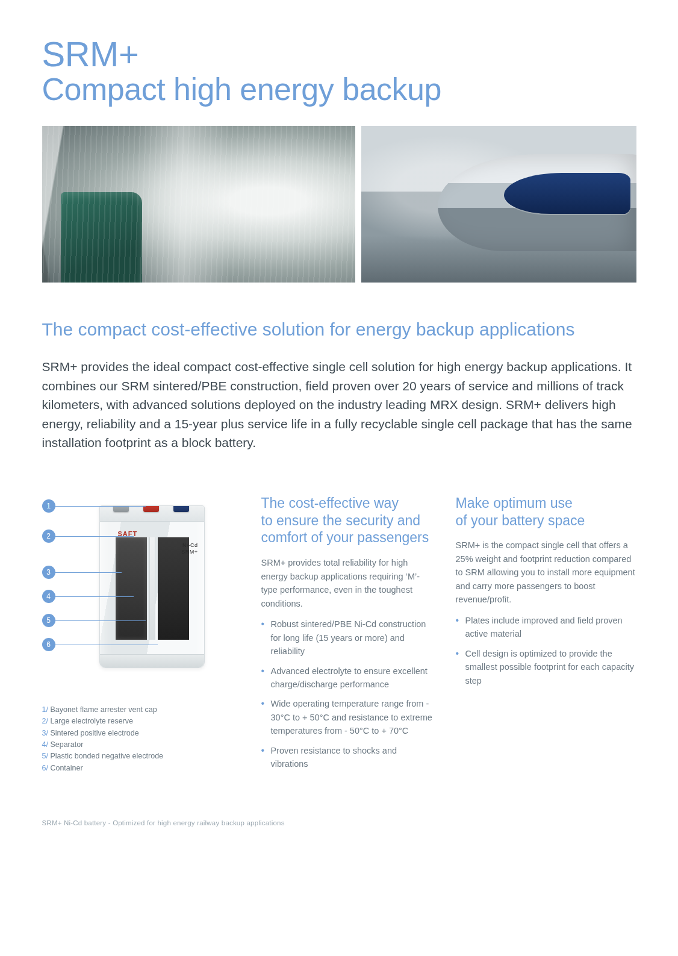SRM+Compact high energy backup
The compact cost-effective solution for energy backup applications
SRM+ provides the ideal compact cost-effective single cell solution for high energy backup applications. It combines our SRM sintered/PBE construction, field proven over 20 years of service and millions of track kilometers, with advanced solutions deployed on the industry leading MRX design. SRM+ delivers high energy, reliability and a 15-year plus service life in a fully recyclable single cell package that has the same installation footprint as a block battery.
SAFT
Ni-Cd
SRM+
1 2 3 4 5 6
1/ Bayonet flame arrester vent cap
2/ Large electrolyte reserve
3/ Sintered positive electrode
4/ Separator
5/ Plastic bonded negative electrode
6/ Container
The cost-effective way
to ensure the security and
comfort of your passengers
SRM+ provides total reliability for high energy backup applications requiring ‘M’-type performance, even in the toughest conditions.
Robust sintered/PBE Ni-Cd construction for long life (15 years or more) and reliability
Advanced electrolyte to ensure excellent charge/discharge performance
Wide operating temperature range from - 30°C to + 50°C and resistance to extreme temperatures from - 50°C to + 70°C
Proven resistance to shocks and vibrations
Make optimum use
of your battery space
SRM+ is the compact single cell that offers a 25% weight and footprint reduction compared to SRM allowing you to install more equipment and carry more passengers to boost revenue/profit.
Plates include improved and field proven active material
Cell design is optimized to provide the smallest possible footprint for each capacity step
SRM+ Ni-Cd battery - Optimized for high energy railway backup applications